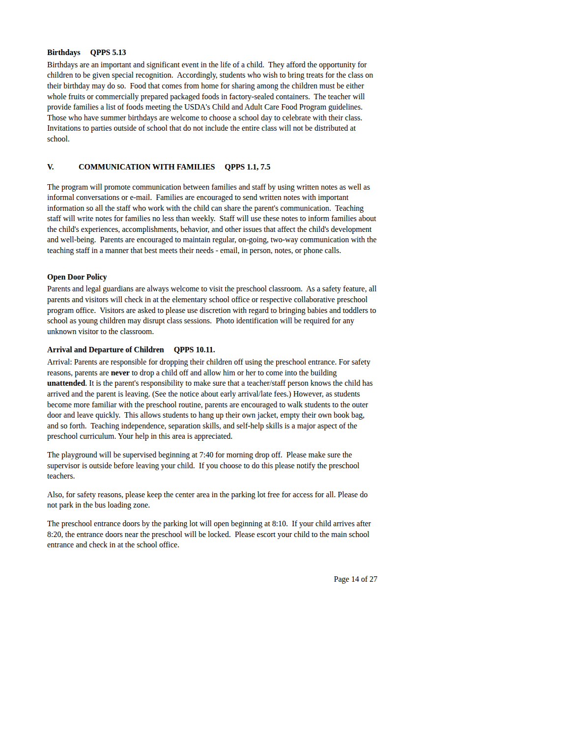Birthdays QPPS 5.13
Birthdays are an important and significant event in the life of a child. They afford the opportunity for children to be given special recognition. Accordingly, students who wish to bring treats for the class on their birthday may do so. Food that comes from home for sharing among the children must be either whole fruits or commercially prepared packaged foods in factory-sealed containers. The teacher will provide families a list of foods meeting the USDA's Child and Adult Care Food Program guidelines. Those who have summer birthdays are welcome to choose a school day to celebrate with their class. Invitations to parties outside of school that do not include the entire class will not be distributed at school.
V. COMMUNICATION WITH FAMILIES QPPS 1.1, 7.5
The program will promote communication between families and staff by using written notes as well as informal conversations or e-mail. Families are encouraged to send written notes with important information so all the staff who work with the child can share the parent's communication. Teaching staff will write notes for families no less than weekly. Staff will use these notes to inform families about the child's experiences, accomplishments, behavior, and other issues that affect the child's development and well-being. Parents are encouraged to maintain regular, on-going, two-way communication with the teaching staff in a manner that best meets their needs - email, in person, notes, or phone calls.
Open Door Policy
Parents and legal guardians are always welcome to visit the preschool classroom. As a safety feature, all parents and visitors will check in at the elementary school office or respective collaborative preschool program office. Visitors are asked to please use discretion with regard to bringing babies and toddlers to school as young children may disrupt class sessions. Photo identification will be required for any unknown visitor to the classroom.
Arrival and Departure of Children QPPS 10.11.
Arrival: Parents are responsible for dropping their children off using the preschool entrance. For safety reasons, parents are never to drop a child off and allow him or her to come into the building unattended. It is the parent's responsibility to make sure that a teacher/staff person knows the child has arrived and the parent is leaving. (See the notice about early arrival/late fees.) However, as students become more familiar with the preschool routine, parents are encouraged to walk students to the outer door and leave quickly. This allows students to hang up their own jacket, empty their own book bag, and so forth. Teaching independence, separation skills, and self-help skills is a major aspect of the preschool curriculum. Your help in this area is appreciated.
The playground will be supervised beginning at 7:40 for morning drop off. Please make sure the supervisor is outside before leaving your child. If you choose to do this please notify the preschool teachers.
Also, for safety reasons, please keep the center area in the parking lot free for access for all. Please do not park in the bus loading zone.
The preschool entrance doors by the parking lot will open beginning at 8:10. If your child arrives after 8:20, the entrance doors near the preschool will be locked. Please escort your child to the main school entrance and check in at the school office.
Page 14 of 27